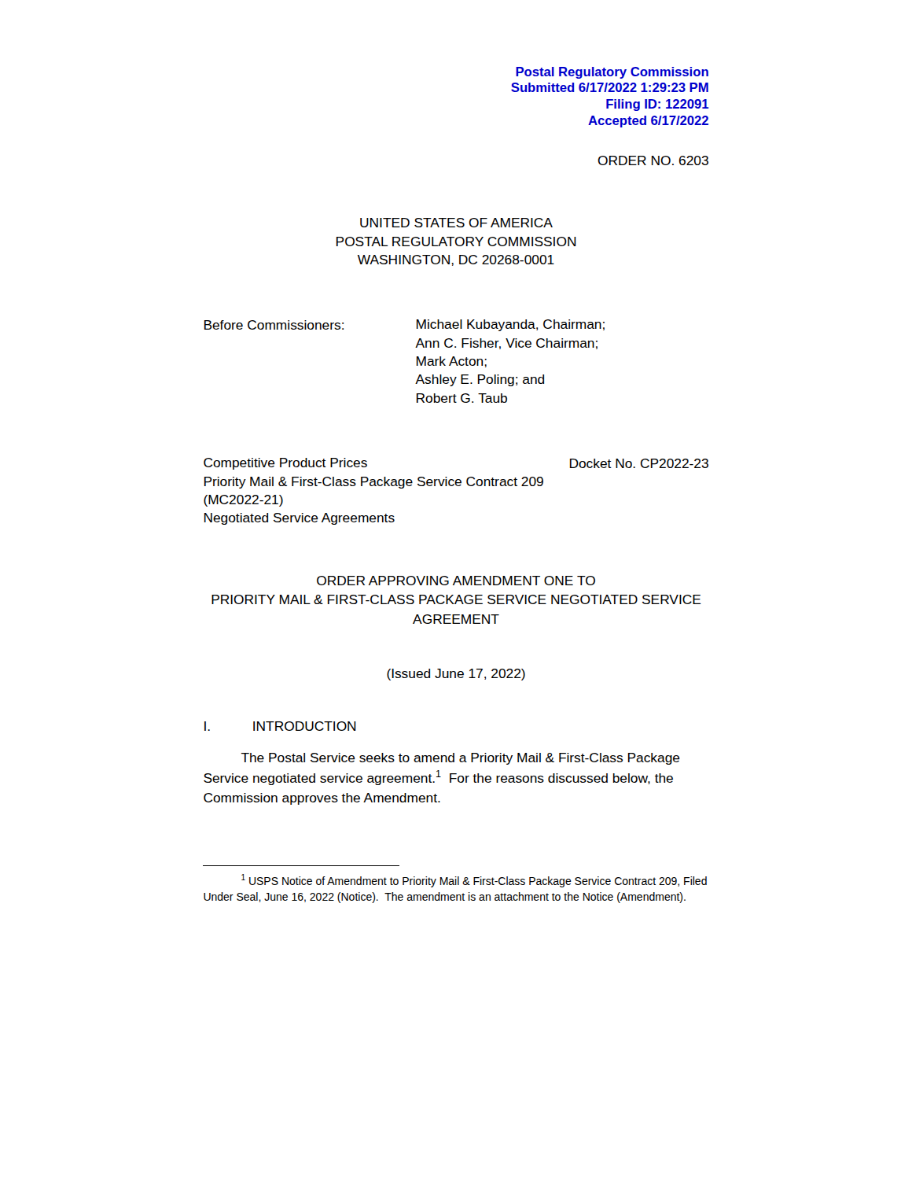Postal Regulatory Commission
Submitted 6/17/2022 1:29:23 PM
Filing ID: 122091
Accepted 6/17/2022
ORDER NO. 6203
UNITED STATES OF AMERICA
POSTAL REGULATORY COMMISSION
WASHINGTON, DC 20268-0001
Before Commissioners:
Michael Kubayanda, Chairman;
Ann C. Fisher, Vice Chairman;
Mark Acton;
Ashley E. Poling; and
Robert G. Taub
Competitive Product Prices
Priority Mail & First-Class Package Service Contract 209
(MC2022-21)
Negotiated Service Agreements
Docket No. CP2022-23
ORDER APPROVING AMENDMENT ONE TO
PRIORITY MAIL & FIRST-CLASS PACKAGE SERVICE NEGOTIATED SERVICE
AGREEMENT
(Issued June 17, 2022)
I. INTRODUCTION
The Postal Service seeks to amend a Priority Mail & First-Class Package Service negotiated service agreement.1 For the reasons discussed below, the Commission approves the Amendment.
1 USPS Notice of Amendment to Priority Mail & First-Class Package Service Contract 209, Filed Under Seal, June 16, 2022 (Notice). The amendment is an attachment to the Notice (Amendment).